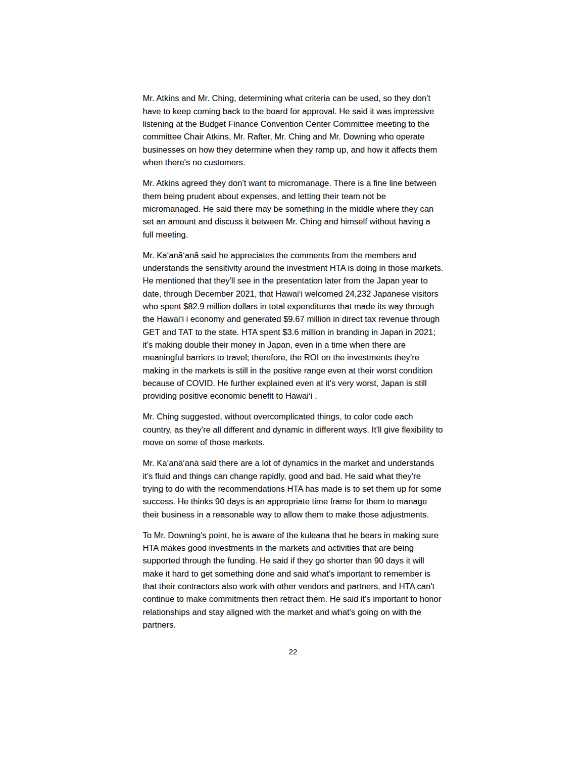Mr. Atkins and Mr. Ching, determining what criteria can be used, so they don't have to keep coming back to the board for approval. He said it was impressive listening at the Budget Finance Convention Center Committee meeting to the committee Chair Atkins, Mr. Rafter, Mr. Ching and Mr. Downing who operate businesses on how they determine when they ramp up, and how it affects them when there's no customers.
Mr. Atkins agreed they don't want to micromanage. There is a fine line between them being prudent about expenses, and letting their team not be micromanaged. He said there may be something in the middle where they can set an amount and discuss it between Mr. Ching and himself without having a full meeting.
Mr. Kaʻanāʻanā said he appreciates the comments from the members and understands the sensitivity around the investment HTA is doing in those markets. He mentioned that they'll see in the presentation later from the Japan year to date, through December 2021, that Hawaiʻi welcomed 24,232 Japanese visitors who spent $82.9 million dollars in total expenditures that made its way through the Hawaiʻi i economy and generated $9.67 million in direct tax revenue through GET and TAT to the state. HTA spent $3.6 million in branding in Japan in 2021; it's making double their money in Japan, even in a time when there are meaningful barriers to travel; therefore, the ROI on the investments they're making in the markets is still in the positive range even at their worst condition because of COVID. He further explained even at it's very worst, Japan is still providing positive economic benefit to Hawaiʻi .
Mr. Ching suggested, without overcomplicated things, to color code each country, as they're all different and dynamic in different ways. It'll give flexibility to move on some of those markets.
Mr. Kaʻanāʻanā said there are a lot of dynamics in the market and understands it's fluid and things can change rapidly, good and bad. He said what they're trying to do with the recommendations HTA has made is to set them up for some success. He thinks 90 days is an appropriate time frame for them to manage their business in a reasonable way to allow them to make those adjustments.
To Mr. Downing's point, he is aware of the kuleana that he bears in making sure HTA makes good investments in the markets and activities that are being supported through the funding. He said if they go shorter than 90 days it will make it hard to get something done and said what's important to remember is that their contractors also work with other vendors and partners, and HTA can't continue to make commitments then retract them. He said it's important to honor relationships and stay aligned with the market and what's going on with the partners.
22